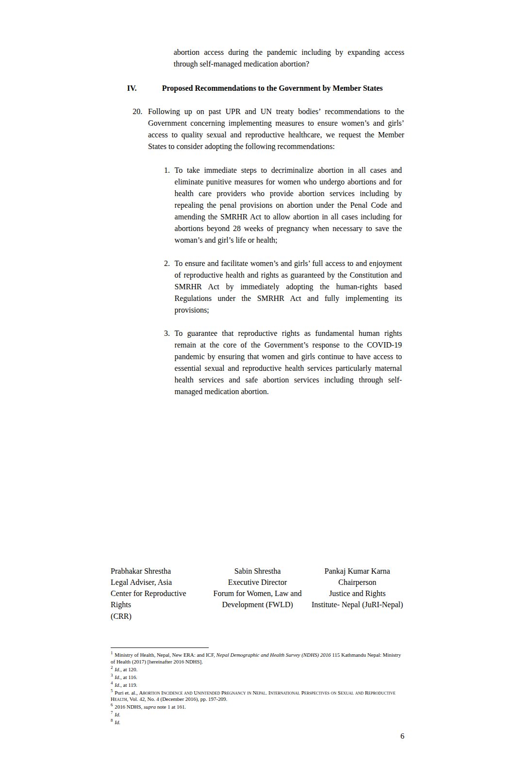abortion access during the pandemic including by expanding access through self-managed medication abortion?
IV. Proposed Recommendations to the Government by Member States
20. Following up on past UPR and UN treaty bodies’ recommendations to the Government concerning implementing measures to ensure women’s and girls’ access to quality sexual and reproductive healthcare, we request the Member States to consider adopting the following recommendations:
1. To take immediate steps to decriminalize abortion in all cases and eliminate punitive measures for women who undergo abortions and for health care providers who provide abortion services including by repealing the penal provisions on abortion under the Penal Code and amending the SMRHR Act to allow abortion in all cases including for abortions beyond 28 weeks of pregnancy when necessary to save the woman’s and girl’s life or health;
2. To ensure and facilitate women’s and girls’ full access to and enjoyment of reproductive health and rights as guaranteed by the Constitution and SMRHR Act by immediately adopting the human-rights based Regulations under the SMRHR Act and fully implementing its provisions;
3. To guarantee that reproductive rights as fundamental human rights remain at the core of the Government’s response to the COVID-19 pandemic by ensuring that women and girls continue to have access to essential sexual and reproductive health services particularly maternal health services and safe abortion services including through self-managed medication abortion.
Prabhakar Shrestha
Legal Adviser, Asia
Center for Reproductive Rights
(CRR)
Sabin Shrestha
Executive Director
Forum for Women, Law and
Development (FWLD)
Pankaj Kumar Karna
Chairperson
Justice and Rights
Institute- Nepal (JuRI-Nepal)
1 Ministry of Health, Nepal, New ERA: and ICF, Nepal Demographic and Health Survey (NDHS) 2016 115 Kathmandu Nepal: Ministry of Health (2017) [hereinafter 2016 NDHS].
2 Id., at 120.
3 Id., at 116.
4 Id., at 119.
5 Puri et. al., Abortion Incidence and Unintended Pregnancy in Nepal. International Perspectives on Sexual and Reproductive Health, Vol. 42, No. 4 (December 2016), pp. 197-209.
6 2016 NDHS, supra note 1 at 161.
7 Id.
8 Id.
6